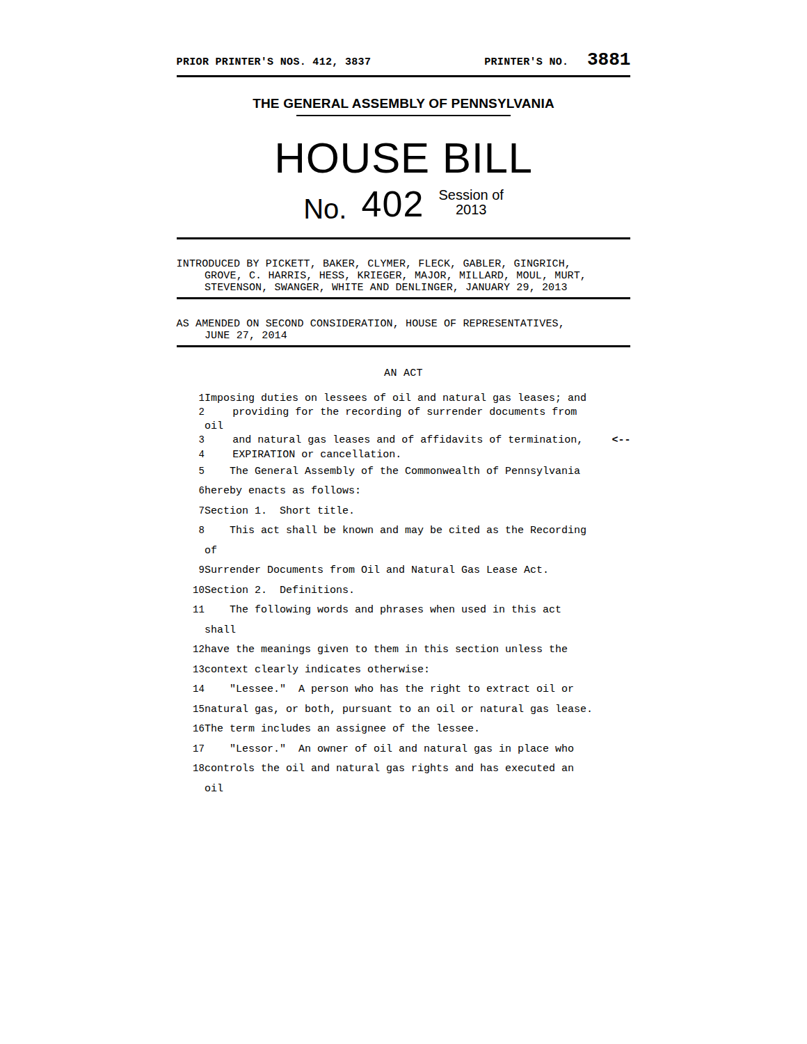PRIOR PRINTER'S NOS. 412, 3837
PRINTER'S NO. 3881
THE GENERAL ASSEMBLY OF PENNSYLVANIA
HOUSE BILL
No. 402 Session of
2013
INTRODUCED BY PICKETT, BAKER, CLYMER, FLECK, GABLER, GINGRICH,
GROVE, C. HARRIS, HESS, KRIEGER, MAJOR, MILLARD, MOUL, MURT,
STEVENSON, SWANGER, WHITE AND DENLINGER, JANUARY 29, 2013
AS AMENDED ON SECOND CONSIDERATION, HOUSE OF REPRESENTATIVES,
JUNE 27, 2014
AN ACT
| 1 | Imposing duties on lessees of oil and natural gas leases; and | |
| 2 | providing for the recording of surrender documents from oil | |
| 3 | and natural gas leases and of affidavits of termination, | <-- |
| 4 | EXPIRATION or cancellation. | |
| 5 | The General Assembly of the Commonwealth of Pennsylvania | |
| 6 | hereby enacts as follows: | |
| 7 | Section 1. Short title. | |
| 8 | This act shall be known and may be cited as the Recording of | |
| 9 | Surrender Documents from Oil and Natural Gas Lease Act. | |
| 10 | Section 2. Definitions. | |
| 11 | The following words and phrases when used in this act shall | |
| 12 | have the meanings given to them in this section unless the | |
| 13 | context clearly indicates otherwise: | |
| 14 | "Lessee." A person who has the right to extract oil or | |
| 15 | natural gas, or both, pursuant to an oil or natural gas lease. | |
| 16 | The term includes an assignee of the lessee. | |
| 17 | "Lessor." An owner of oil and natural gas in place who | |
| 18 | controls the oil and natural gas rights and has executed an oil | |